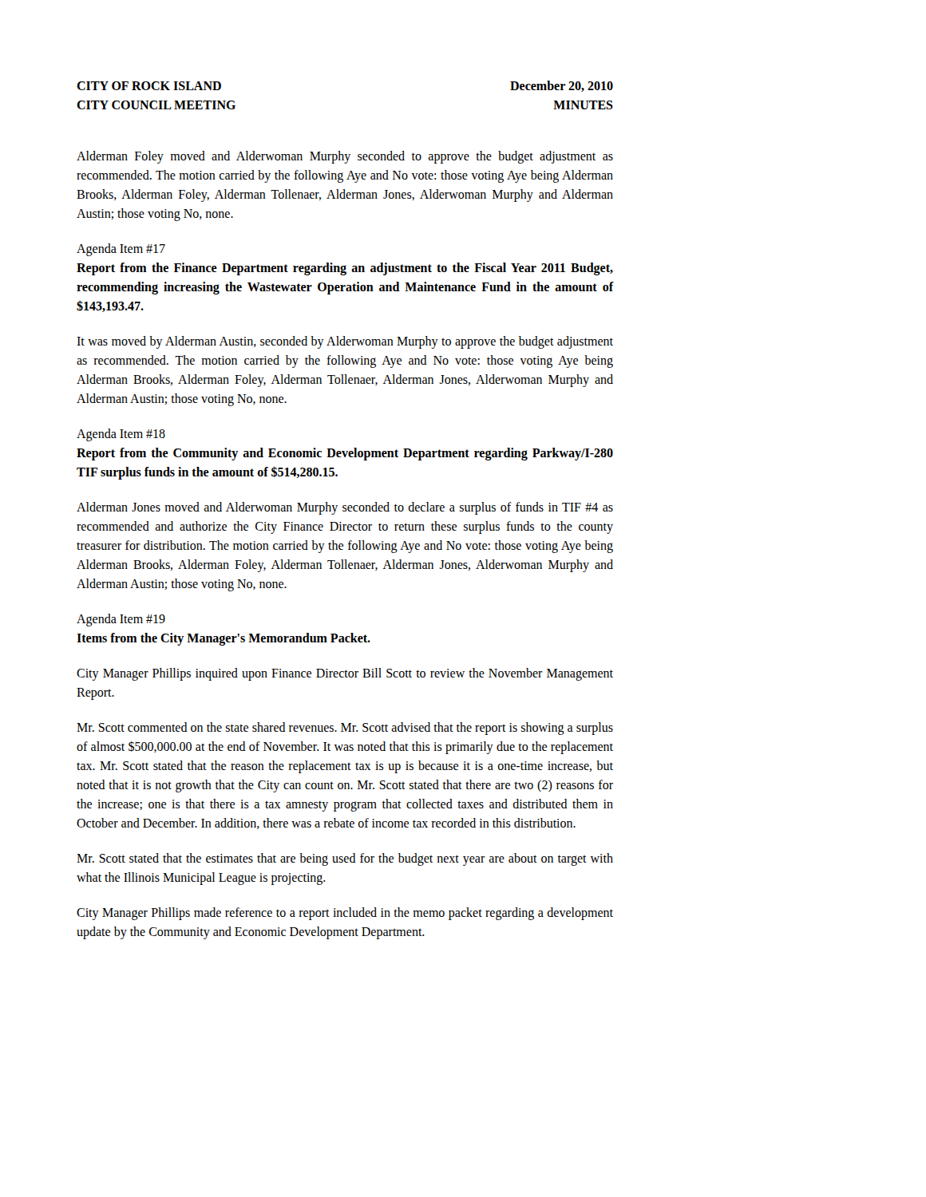CITY OF ROCK ISLAND
CITY COUNCIL MEETING
December 20, 2010
MINUTES
Alderman Foley moved and Alderwoman Murphy seconded to approve the budget adjustment as recommended. The motion carried by the following Aye and No vote: those voting Aye being Alderman Brooks, Alderman Foley, Alderman Tollenaer, Alderman Jones, Alderwoman Murphy and Alderman Austin; those voting No, none.
Agenda Item #17
Report from the Finance Department regarding an adjustment to the Fiscal Year 2011 Budget, recommending increasing the Wastewater Operation and Maintenance Fund in the amount of $143,193.47.
It was moved by Alderman Austin, seconded by Alderwoman Murphy to approve the budget adjustment as recommended. The motion carried by the following Aye and No vote: those voting Aye being Alderman Brooks, Alderman Foley, Alderman Tollenaer, Alderman Jones, Alderwoman Murphy and Alderman Austin; those voting No, none.
Agenda Item #18
Report from the Community and Economic Development Department regarding Parkway/I-280 TIF surplus funds in the amount of $514,280.15.
Alderman Jones moved and Alderwoman Murphy seconded to declare a surplus of funds in TIF #4 as recommended and authorize the City Finance Director to return these surplus funds to the county treasurer for distribution. The motion carried by the following Aye and No vote: those voting Aye being Alderman Brooks, Alderman Foley, Alderman Tollenaer, Alderman Jones, Alderwoman Murphy and Alderman Austin; those voting No, none.
Agenda Item #19
Items from the City Manager's Memorandum Packet.
City Manager Phillips inquired upon Finance Director Bill Scott to review the November Management Report.
Mr. Scott commented on the state shared revenues. Mr. Scott advised that the report is showing a surplus of almost $500,000.00 at the end of November. It was noted that this is primarily due to the replacement tax. Mr. Scott stated that the reason the replacement tax is up is because it is a one-time increase, but noted that it is not growth that the City can count on. Mr. Scott stated that there are two (2) reasons for the increase; one is that there is a tax amnesty program that collected taxes and distributed them in October and December. In addition, there was a rebate of income tax recorded in this distribution.
Mr. Scott stated that the estimates that are being used for the budget next year are about on target with what the Illinois Municipal League is projecting.
City Manager Phillips made reference to a report included in the memo packet regarding a development update by the Community and Economic Development Department.